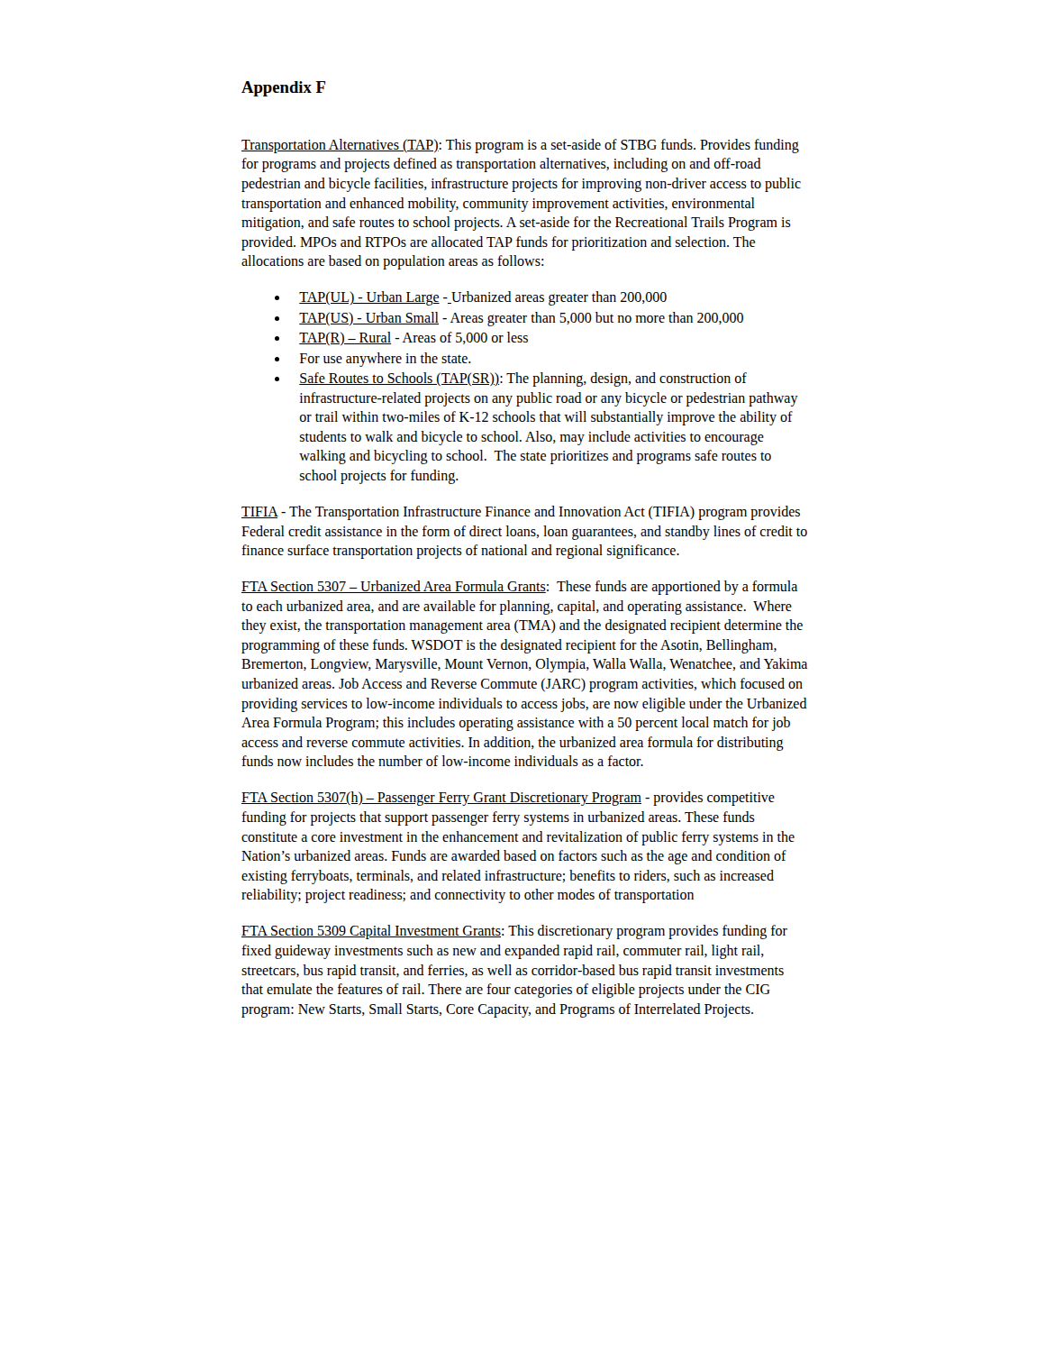Appendix F
Transportation Alternatives (TAP): This program is a set-aside of STBG funds. Provides funding for programs and projects defined as transportation alternatives, including on and off-road pedestrian and bicycle facilities, infrastructure projects for improving non-driver access to public transportation and enhanced mobility, community improvement activities, environmental mitigation, and safe routes to school projects. A set-aside for the Recreational Trails Program is provided. MPOs and RTPOs are allocated TAP funds for prioritization and selection. The allocations are based on population areas as follows:
TAP(UL) - Urban Large - Urbanized areas greater than 200,000
TAP(US) - Urban Small - Areas greater than 5,000 but no more than 200,000
TAP(R) – Rural - Areas of 5,000 or less
For use anywhere in the state.
Safe Routes to Schools (TAP(SR)): The planning, design, and construction of infrastructure-related projects on any public road or any bicycle or pedestrian pathway or trail within two-miles of K-12 schools that will substantially improve the ability of students to walk and bicycle to school. Also, may include activities to encourage walking and bicycling to school. The state prioritizes and programs safe routes to school projects for funding.
TIFIA - The Transportation Infrastructure Finance and Innovation Act (TIFIA) program provides Federal credit assistance in the form of direct loans, loan guarantees, and standby lines of credit to finance surface transportation projects of national and regional significance.
FTA Section 5307 – Urbanized Area Formula Grants: These funds are apportioned by a formula to each urbanized area, and are available for planning, capital, and operating assistance. Where they exist, the transportation management area (TMA) and the designated recipient determine the programming of these funds. WSDOT is the designated recipient for the Asotin, Bellingham, Bremerton, Longview, Marysville, Mount Vernon, Olympia, Walla Walla, Wenatchee, and Yakima urbanized areas. Job Access and Reverse Commute (JARC) program activities, which focused on providing services to low-income individuals to access jobs, are now eligible under the Urbanized Area Formula Program; this includes operating assistance with a 50 percent local match for job access and reverse commute activities. In addition, the urbanized area formula for distributing funds now includes the number of low-income individuals as a factor.
FTA Section 5307(h) – Passenger Ferry Grant Discretionary Program - provides competitive funding for projects that support passenger ferry systems in urbanized areas. These funds constitute a core investment in the enhancement and revitalization of public ferry systems in the Nation’s urbanized areas. Funds are awarded based on factors such as the age and condition of existing ferryboats, terminals, and related infrastructure; benefits to riders, such as increased reliability; project readiness; and connectivity to other modes of transportation
FTA Section 5309 Capital Investment Grants: This discretionary program provides funding for fixed guideway investments such as new and expanded rapid rail, commuter rail, light rail, streetcars, bus rapid transit, and ferries, as well as corridor-based bus rapid transit investments that emulate the features of rail. There are four categories of eligible projects under the CIG program: New Starts, Small Starts, Core Capacity, and Programs of Interrelated Projects.